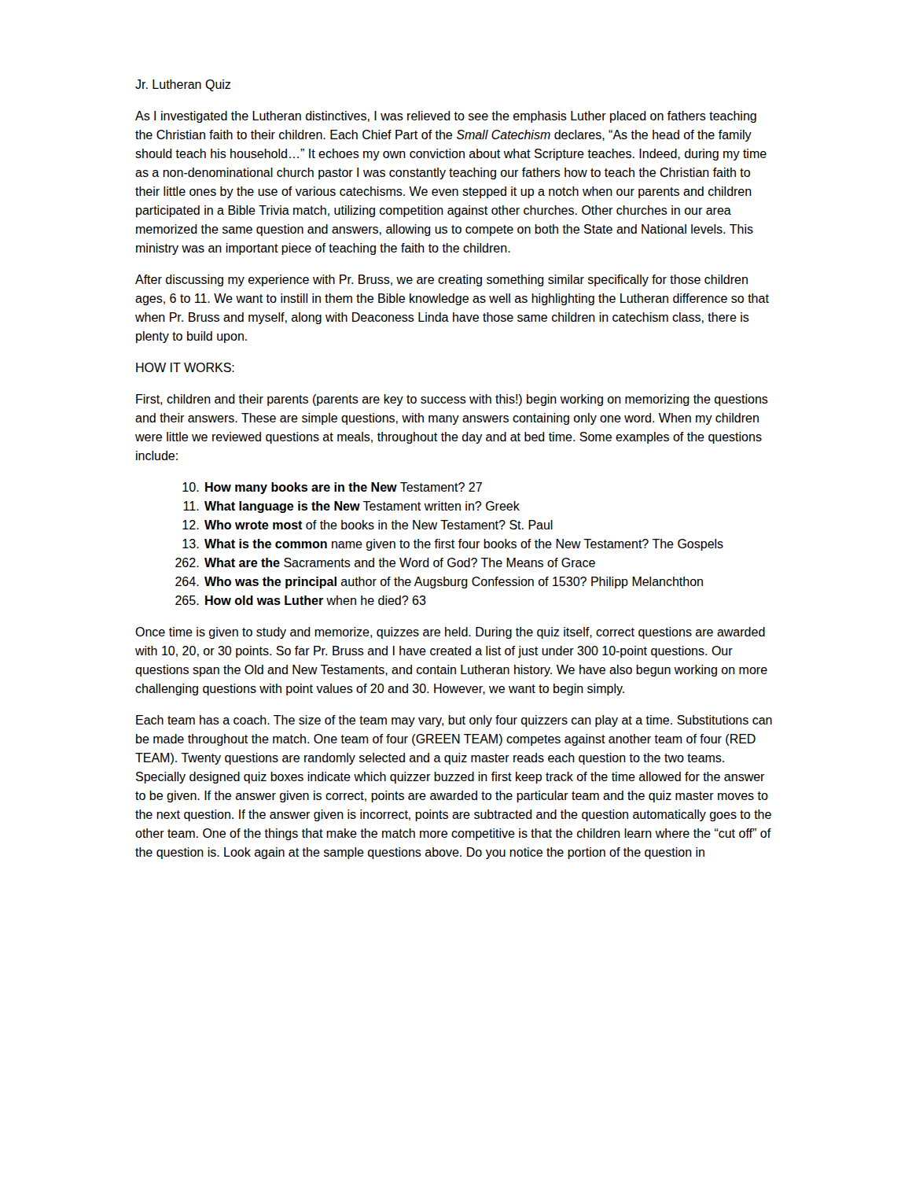Jr. Lutheran Quiz
As I investigated the Lutheran distinctives, I was relieved to see the emphasis Luther placed on fathers teaching the Christian faith to their children. Each Chief Part of the Small Catechism declares, “As the head of the family should teach his household…” It echoes my own conviction about what Scripture teaches. Indeed, during my time as a non-denominational church pastor I was constantly teaching our fathers how to teach the Christian faith to their little ones by the use of various catechisms. We even stepped it up a notch when our parents and children participated in a Bible Trivia match, utilizing competition against other churches. Other churches in our area memorized the same question and answers, allowing us to compete on both the State and National levels. This ministry was an important piece of teaching the faith to the children.
After discussing my experience with Pr. Bruss, we are creating something similar specifically for those children ages, 6 to 11. We want to instill in them the Bible knowledge as well as highlighting the Lutheran difference so that when Pr. Bruss and myself, along with Deaconess Linda have those same children in catechism class, there is plenty to build upon.
HOW IT WORKS:
First, children and their parents (parents are key to success with this!) begin working on memorizing the questions and their answers. These are simple questions, with many answers containing only one word. When my children were little we reviewed questions at meals, throughout the day and at bed time. Some examples of the questions include:
10. How many books are in the New Testament? 27
11. What language is the New Testament written in? Greek
12. Who wrote most of the books in the New Testament? St. Paul
13. What is the common name given to the first four books of the New Testament? The Gospels
262. What are the Sacraments and the Word of God? The Means of Grace
264. Who was the principal author of the Augsburg Confession of 1530? Philipp Melanchthon
265. How old was Luther when he died? 63
Once time is given to study and memorize, quizzes are held. During the quiz itself, correct questions are awarded with 10, 20, or 30 points. So far Pr. Bruss and I have created a list of just under 300 10-point questions. Our questions span the Old and New Testaments, and contain Lutheran history. We have also begun working on more challenging questions with point values of 20 and 30. However, we want to begin simply.
Each team has a coach. The size of the team may vary, but only four quizzers can play at a time. Substitutions can be made throughout the match. One team of four (GREEN TEAM) competes against another team of four (RED TEAM). Twenty questions are randomly selected and a quiz master reads each question to the two teams. Specially designed quiz boxes indicate which quizzer buzzed in first keep track of the time allowed for the answer to be given. If the answer given is correct, points are awarded to the particular team and the quiz master moves to the next question. If the answer given is incorrect, points are subtracted and the question automatically goes to the other team. One of the things that make the match more competitive is that the children learn where the “cut off” of the question is. Look again at the sample questions above. Do you notice the portion of the question in